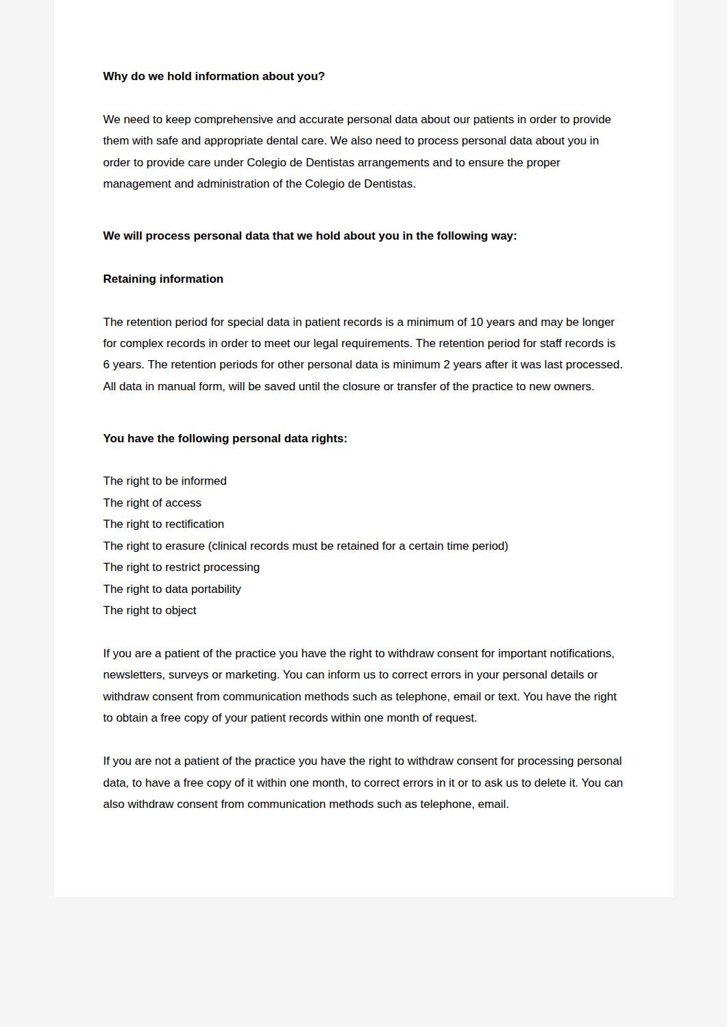Why do we hold information about you?
We need to keep comprehensive and accurate personal data about our patients in order to provide them with safe and appropriate dental care. We also need to process personal data about you in order to provide care under Colegio de Dentistas arrangements and to ensure the proper management and administration of the Colegio de Dentistas.
We will process personal data that we hold about you in the following way:
Retaining information
The retention period for special data in patient records is a minimum of 10 years and may be longer for complex records in order to meet our legal requirements. The retention period for staff records is 6 years. The retention periods for other personal data is minimum 2 years after it was last processed.
All data in manual form, will be saved until the closure or transfer of the practice to new owners.
You have the following personal data rights:
The right to be informed
The right of access
The right to rectification
The right to erasure (clinical records must be retained for a certain time period)
The right to restrict processing
The right to data portability
The right to object
If you are a patient of the practice you have the right to withdraw consent for important notifications, newsletters, surveys or marketing. You can inform us to correct errors in your personal details or withdraw consent from communication methods such as telephone, email or text. You have the right to obtain a free copy of your patient records within one month of request.
If you are not a patient of the practice you have the right to withdraw consent for processing personal data, to have a free copy of it within one month, to correct errors in it or to ask us to delete it. You can also withdraw consent from communication methods such as telephone, email.